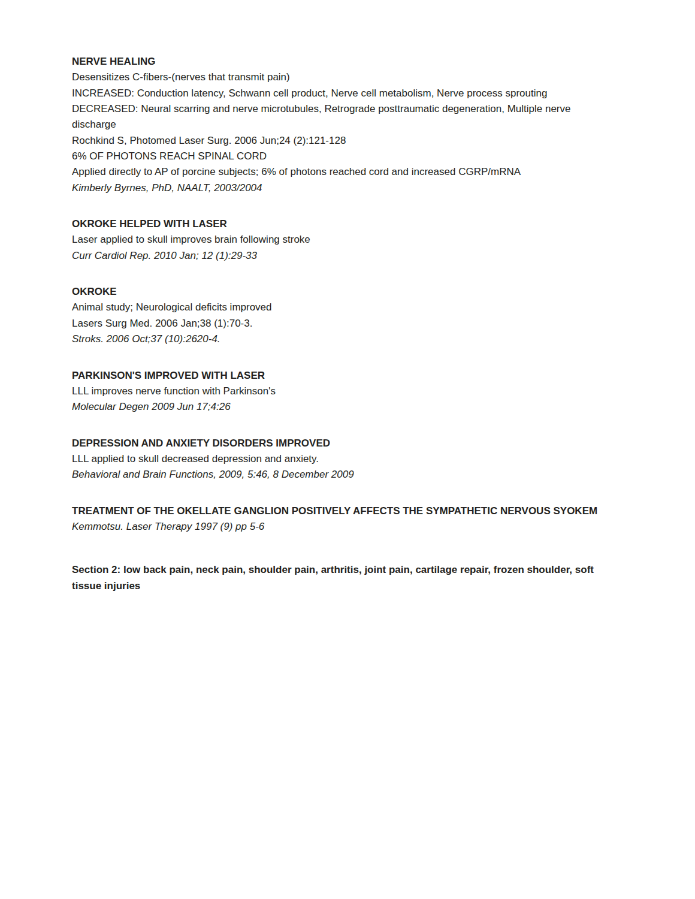Nerve Healing
Desensitizes C-fibers-(nerves that transmit pain)
INCREASED: Conduction latency, Schwann cell product, Nerve cell metabolism, Nerve process sprouting
DECREASED: Neural scarring and nerve microtubules, Retrograde posttraumatic degeneration, Multiple nerve discharge
Rochkind S, Photomed Laser Surg. 2006 Jun;24 (2):121-128
6% OF PHOTONS REACH SPINAL CORD
Applied directly to AP of porcine subjects; 6% of photons reached cord and increased CGRP/mRNA
Kimberly Byrnes, PhD, NAALT, 2003/2004
Okroke Helped With Laser
Laser applied to skull improves brain following stroke
Curr Cardiol Rep. 2010 Jan; 12 (1):29-33
Okroke
Animal study; Neurological deficits improved
Lasers Surg Med. 2006 Jan;38 (1):70-3.
Stroks. 2006 Oct;37 (10):2620-4.
Parkinson's Improved With Laser
LLL improves nerve function with Parkinson's
Molecular Degen 2009 Jun 17;4:26
Depression and Anxiety Disorders Improved
LLL applied to skull decreased depression and anxiety.
Behavioral and Brain Functions, 2009, 5:46, 8 December 2009
Treatment of the Okellate Ganglion Positively Affects the Sympathetic Nervous Syokem
Kemmotsu. Laser Therapy 1997 (9) pp 5-6
Section 2: low back pain, neck pain, shoulder pain, arthritis, joint pain, cartilage repair, frozen shoulder, soft tissue injuries